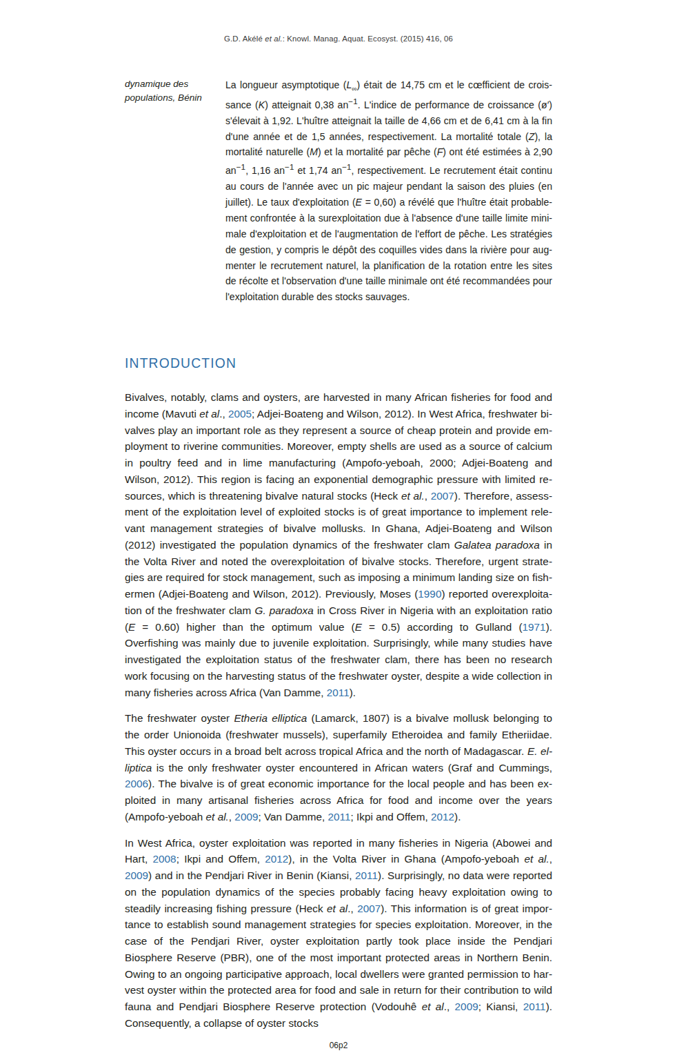G.D. Akélé et al.: Knowl. Manag. Aquat. Ecosyst. (2015) 416, 06
dynamique des populations, Bénin
La longueur asymptotique (L∞) était de 14,75 cm et le cœfficient de croissance (K) atteignait 0,38 an−1. L'indice de performance de croissance (ø′) s'élevait à 1,92. L'huître atteignait la taille de 4,66 cm et de 6,41 cm à la fin d'une année et de 1,5 années, respectivement. La mortalité totale (Z), la mortalité naturelle (M) et la mortalité par pêche (F) ont été estimées à 2,90 an−1, 1,16 an−1 et 1,74 an−1, respectivement. Le recrutement était continu au cours de l'année avec un pic majeur pendant la saison des pluies (en juillet). Le taux d'exploitation (E = 0,60) a révélé que l'huître était probablement confrontée à la surexploitation due à l'absence d'une taille limite minimale d'exploitation et de l'augmentation de l'effort de pêche. Les stratégies de gestion, y compris le dépôt des coquilles vides dans la rivière pour augmenter le recrutement naturel, la planification de la rotation entre les sites de récolte et l'observation d'une taille minimale ont été recommandées pour l'exploitation durable des stocks sauvages.
INTRODUCTION
Bivalves, notably, clams and oysters, are harvested in many African fisheries for food and income (Mavuti et al., 2005; Adjei-Boateng and Wilson, 2012). In West Africa, freshwater bivalves play an important role as they represent a source of cheap protein and provide employment to riverine communities. Moreover, empty shells are used as a source of calcium in poultry feed and in lime manufacturing (Ampofo-yeboah, 2000; Adjei-Boateng and Wilson, 2012). This region is facing an exponential demographic pressure with limited resources, which is threatening bivalve natural stocks (Heck et al., 2007). Therefore, assessment of the exploitation level of exploited stocks is of great importance to implement relevant management strategies of bivalve mollusks. In Ghana, Adjei-Boateng and Wilson (2012) investigated the population dynamics of the freshwater clam Galatea paradoxa in the Volta River and noted the overexploitation of bivalve stocks. Therefore, urgent strategies are required for stock management, such as imposing a minimum landing size on fishermen (Adjei-Boateng and Wilson, 2012). Previously, Moses (1990) reported overexploitation of the freshwater clam G. paradoxa in Cross River in Nigeria with an exploitation ratio (E = 0.60) higher than the optimum value (E = 0.5) according to Gulland (1971). Overfishing was mainly due to juvenile exploitation. Surprisingly, while many studies have investigated the exploitation status of the freshwater clam, there has been no research work focusing on the harvesting status of the freshwater oyster, despite a wide collection in many fisheries across Africa (Van Damme, 2011).
The freshwater oyster Etheria elliptica (Lamarck, 1807) is a bivalve mollusk belonging to the order Unionoida (freshwater mussels), superfamily Etheroidea and family Etheriidae. This oyster occurs in a broad belt across tropical Africa and the north of Madagascar. E. elliptica is the only freshwater oyster encountered in African waters (Graf and Cummings, 2006). The bivalve is of great economic importance for the local people and has been exploited in many artisanal fisheries across Africa for food and income over the years (Ampofo-yeboah et al., 2009; Van Damme, 2011; Ikpi and Offem, 2012).
In West Africa, oyster exploitation was reported in many fisheries in Nigeria (Abowei and Hart, 2008; Ikpi and Offem, 2012), in the Volta River in Ghana (Ampofo-yeboah et al., 2009) and in the Pendjari River in Benin (Kiansi, 2011). Surprisingly, no data were reported on the population dynamics of the species probably facing heavy exploitation owing to steadily increasing fishing pressure (Heck et al., 2007). This information is of great importance to establish sound management strategies for species exploitation. Moreover, in the case of the Pendjari River, oyster exploitation partly took place inside the Pendjari Biosphere Reserve (PBR), one of the most important protected areas in Northern Benin. Owing to an ongoing participative approach, local dwellers were granted permission to harvest oyster within the protected area for food and sale in return for their contribution to wild fauna and Pendjari Biosphere Reserve protection (Vodouhê et al., 2009; Kiansi, 2011). Consequently, a collapse of oyster stocks
06p2